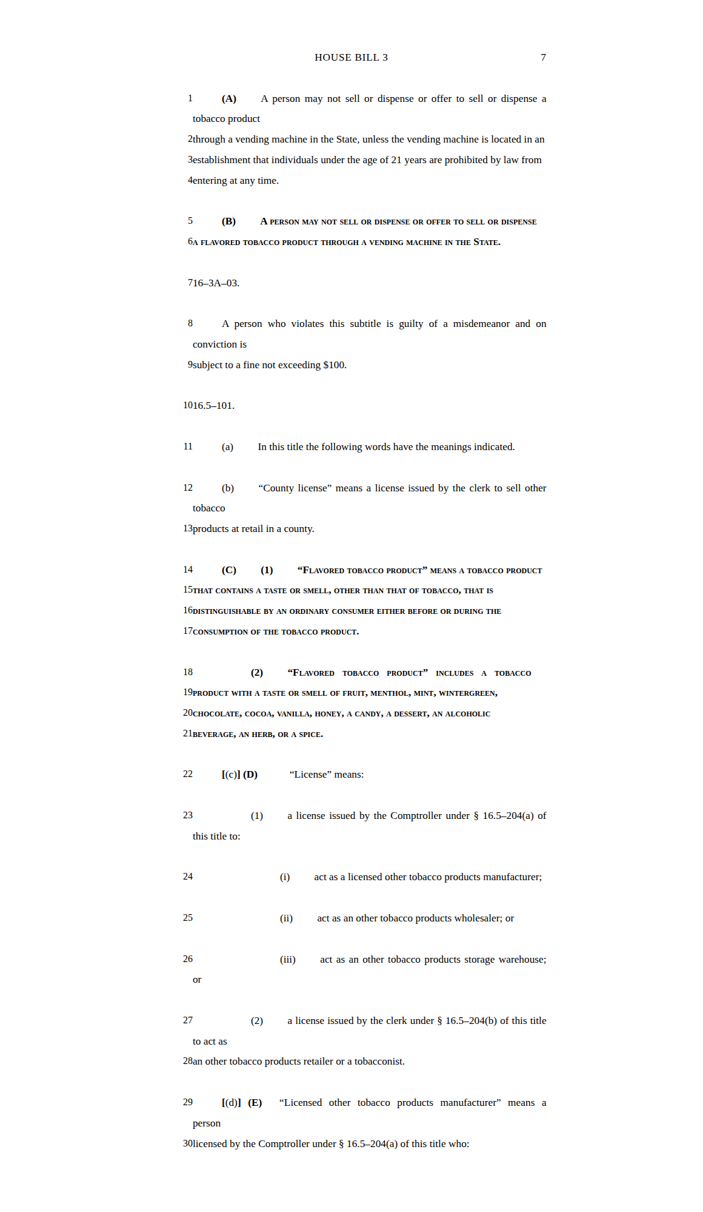House Bill 3 7
| 1 | (A) A person may not sell or dispense or offer to sell or dispense a tobacco product |
| 2 | through a vending machine in the State, unless the vending machine is located in an |
| 3 | establishment that individuals under the age of 21 years are prohibited by law from |
| 4 | entering at any time. |
| 5 | (B) A person may not sell or dispense or offer to sell or dispense |
| 6 | a flavored tobacco product through a vending machine in the State. |
| 7 | 16–3A–03. |
| 8 | A person who violates this subtitle is guilty of a misdemeanor and on conviction is |
| 9 | subject to a fine not exceeding $100. |
| 10 | 16.5–101. |
| 11 | (a) In this title the following words have the meanings indicated. |
| 12 | (b) “County license” means a license issued by the clerk to sell other tobacco |
| 13 | products at retail in a county. |
| 14 | (C) (1) “Flavored tobacco product” means a tobacco product |
| 15 | that contains a taste or smell, other than that of tobacco, that is |
| 16 | distinguishable by an ordinary consumer either before or during the |
| 17 | consumption of the tobacco product. |
| 18 | (2) “Flavored tobacco product” includes a tobacco |
| 19 | product with a taste or smell of fruit, menthol, mint, wintergreen, |
| 20 | chocolate, cocoa, vanilla, honey, a candy, a dessert, an alcoholic |
| 21 | beverage, an herb, or a spice. |
| 22 | [ (c) ] (D) “License” means: |
| 23 | (1) a license issued by the Comptroller under § 16.5–204(a) of this title to: |
| 24 | (i) act as a licensed other tobacco products manufacturer; |
| 25 | (ii) act as an other tobacco products wholesaler; or |
| 26 | (iii) act as an other tobacco products storage warehouse; or |
| 27 | (2) a license issued by the clerk under § 16.5–204(b) of this title to act as |
| 28 | an other tobacco products retailer or a tobacconist. |
| 29 | [ (d) ] (E) “Licensed other tobacco products manufacturer” means a person |
| 30 | licensed by the Comptroller under § 16.5–204(a) of this title who: |